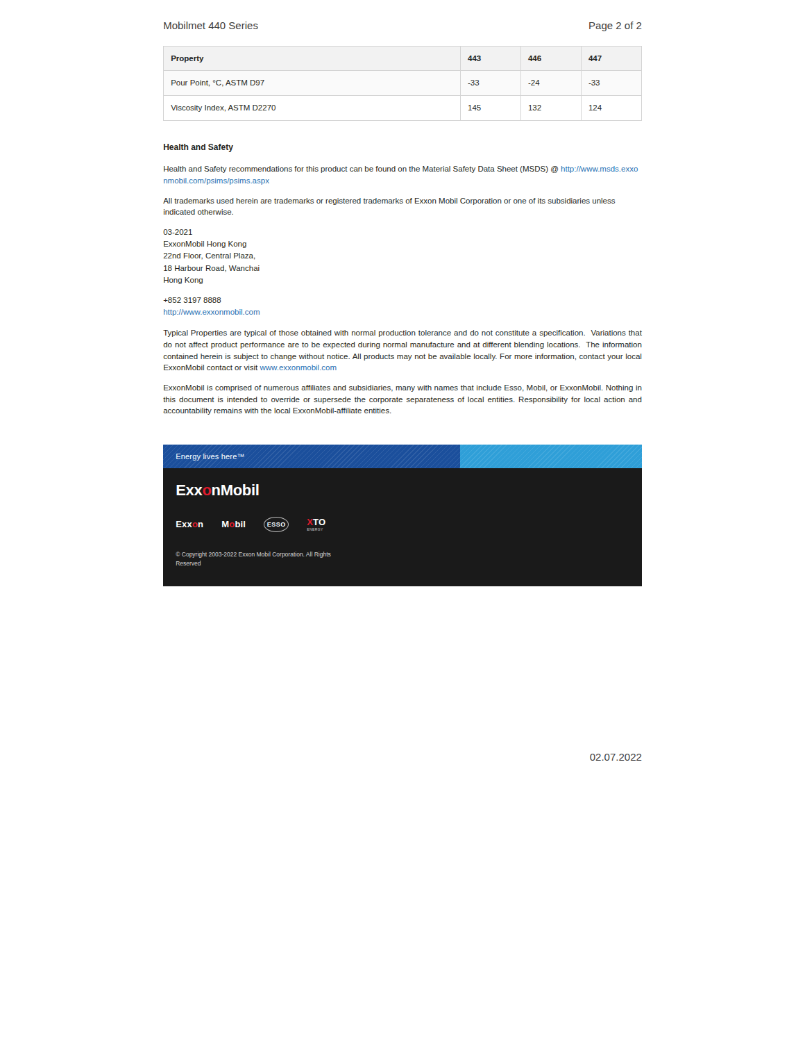Mobilmet 440 Series
Page 2 of 2
| Property | 443 | 446 | 447 |
| --- | --- | --- | --- |
| Pour Point, °C, ASTM D97 | -33 | -24 | -33 |
| Viscosity Index, ASTM D2270 | 145 | 132 | 124 |
Health and Safety
Health and Safety recommendations for this product can be found on the Material Safety Data Sheet (MSDS) @ http://www.msds.exxonmobil.com/psims/psims.aspx
All trademarks used herein are trademarks or registered trademarks of Exxon Mobil Corporation or one of its subsidiaries unless indicated otherwise.
03-2021
ExxonMobil Hong Kong
22nd Floor, Central Plaza,
18 Harbour Road, Wanchai
Hong Kong
+852 3197 8888
http://www.exxonmobil.com
Typical Properties are typical of those obtained with normal production tolerance and do not constitute a specification. Variations that do not affect product performance are to be expected during normal manufacture and at different blending locations. The information contained herein is subject to change without notice. All products may not be available locally. For more information, contact your local ExxonMobil contact or visit www.exxonmobil.com
ExxonMobil is comprised of numerous affiliates and subsidiaries, many with names that include Esso, Mobil, or ExxonMobil. Nothing in this document is intended to override or supersede the corporate separateness of local entities. Responsibility for local action and accountability remains with the local ExxonMobil-affiliate entities.
Energy lives here™
ExxonMobil
Exxon
Mobil
ESSO
XTO ENERGY
© Copyright 2003-2022 Exxon Mobil Corporation. All Rights Reserved
02.07.2022